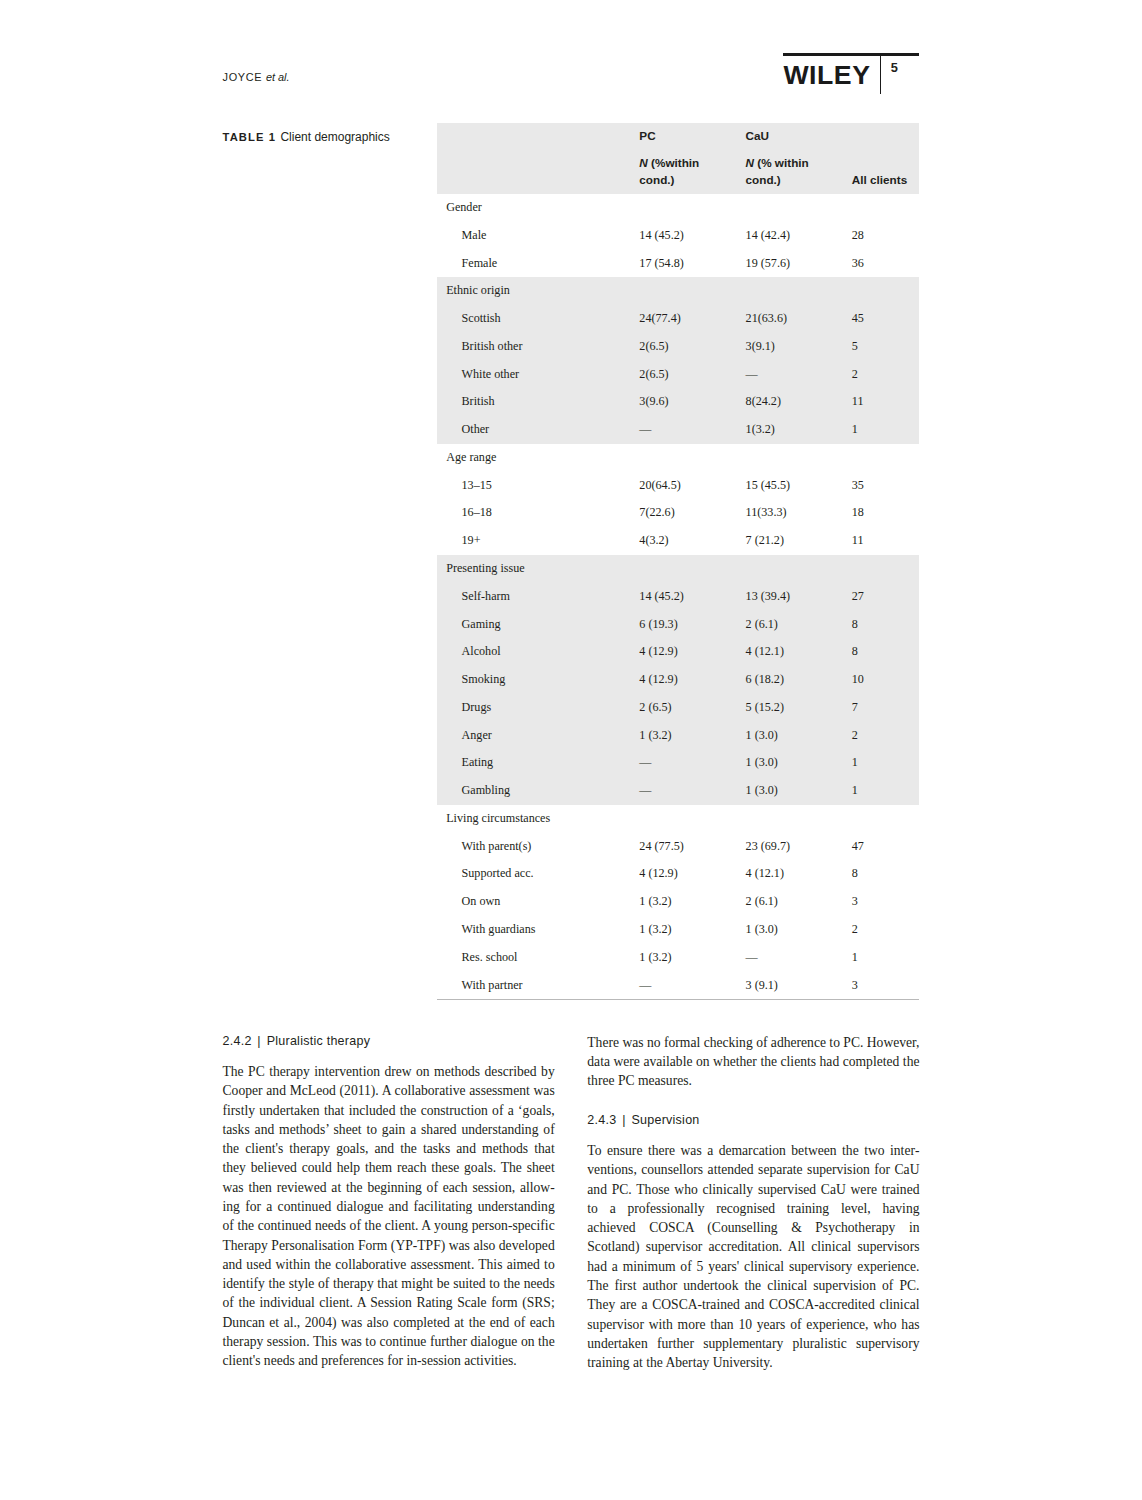Joyce et al.
WILEY
5
TABLE 1 Client demographics
| | PC | CaU | |
| --- | --- | --- | --- |
| | N (%within cond.) | N (% within cond.) | All clients |
| Gender | | | |
| Male | 14 (45.2) | 14 (42.4) | 28 |
| Female | 17 (54.8) | 19 (57.6) | 36 |
| Ethnic origin | | | |
| Scottish | 24(77.4) | 21(63.6) | 45 |
| British other | 2(6.5) | 3(9.1) | 5 |
| White other | 2(6.5) | — | 2 |
| British | 3(9.6) | 8(24.2) | 11 |
| Other | — | 1(3.2) | 1 |
| Age range | | | |
| 13–15 | 20(64.5) | 15 (45.5) | 35 |
| 16–18 | 7(22.6) | 11(33.3) | 18 |
| 19+ | 4(3.2) | 7 (21.2) | 11 |
| Presenting issue | | | |
| Self-harm | 14 (45.2) | 13 (39.4) | 27 |
| Gaming | 6 (19.3) | 2 (6.1) | 8 |
| Alcohol | 4 (12.9) | 4 (12.1) | 8 |
| Smoking | 4 (12.9) | 6 (18.2) | 10 |
| Drugs | 2 (6.5) | 5 (15.2) | 7 |
| Anger | 1 (3.2) | 1 (3.0) | 2 |
| Eating | — | 1 (3.0) | 1 |
| Gambling | — | 1 (3.0) | 1 |
| Living circumstances | | | |
| With parent(s) | 24 (77.5) | 23 (69.7) | 47 |
| Supported acc. | 4 (12.9) | 4 (12.1) | 8 |
| On own | 1 (3.2) | 2 (6.1) | 3 |
| With guardians | 1 (3.2) | 1 (3.0) | 2 |
| Res. school | 1 (3.2) | — | 1 |
| With partner | — | 3 (9.1) | 3 |
2.4.2|Pluralistic therapy
The PC therapy intervention drew on methods described by Cooper and McLeod (2011). A collaborative assessment was firstly undertaken that included the construction of a ‘goals, tasks and methods’ sheet to gain a shared understanding of the client's therapy goals, and the tasks and methods that they believed could help them reach these goals. The sheet was then reviewed at the beginning of each session, allowing for a continued dialogue and facilitating understanding of the continued needs of the client. A young person-specific Therapy Personalisation Form (YP-TPF) was also developed and used within the collaborative assessment. This aimed to identify the style of therapy that might be suited to the needs of the individual client. A Session Rating Scale form (SRS; Duncan et al., 2004) was also completed at the end of each therapy session. This was to continue further dialogue on the client's needs and preferences for in-session activities.
There was no formal checking of adherence to PC. However, data were available on whether the clients had completed the three PC measures.
2.4.3|Supervision
To ensure there was a demarcation between the two interventions, counsellors attended separate supervision for CaU and PC. Those who clinically supervised CaU were trained to a professionally recognised training level, having achieved COSCA (Counselling & Psychotherapy in Scotland) supervisor accreditation. All clinical supervisors had a minimum of 5 years' clinical supervisory experience. The first author undertook the clinical supervision of PC. They are a COSCA-trained and COSCA-accredited clinical supervisor with more than 10 years of experience, who has undertaken further supplementary pluralistic supervisory training at the Abertay University.